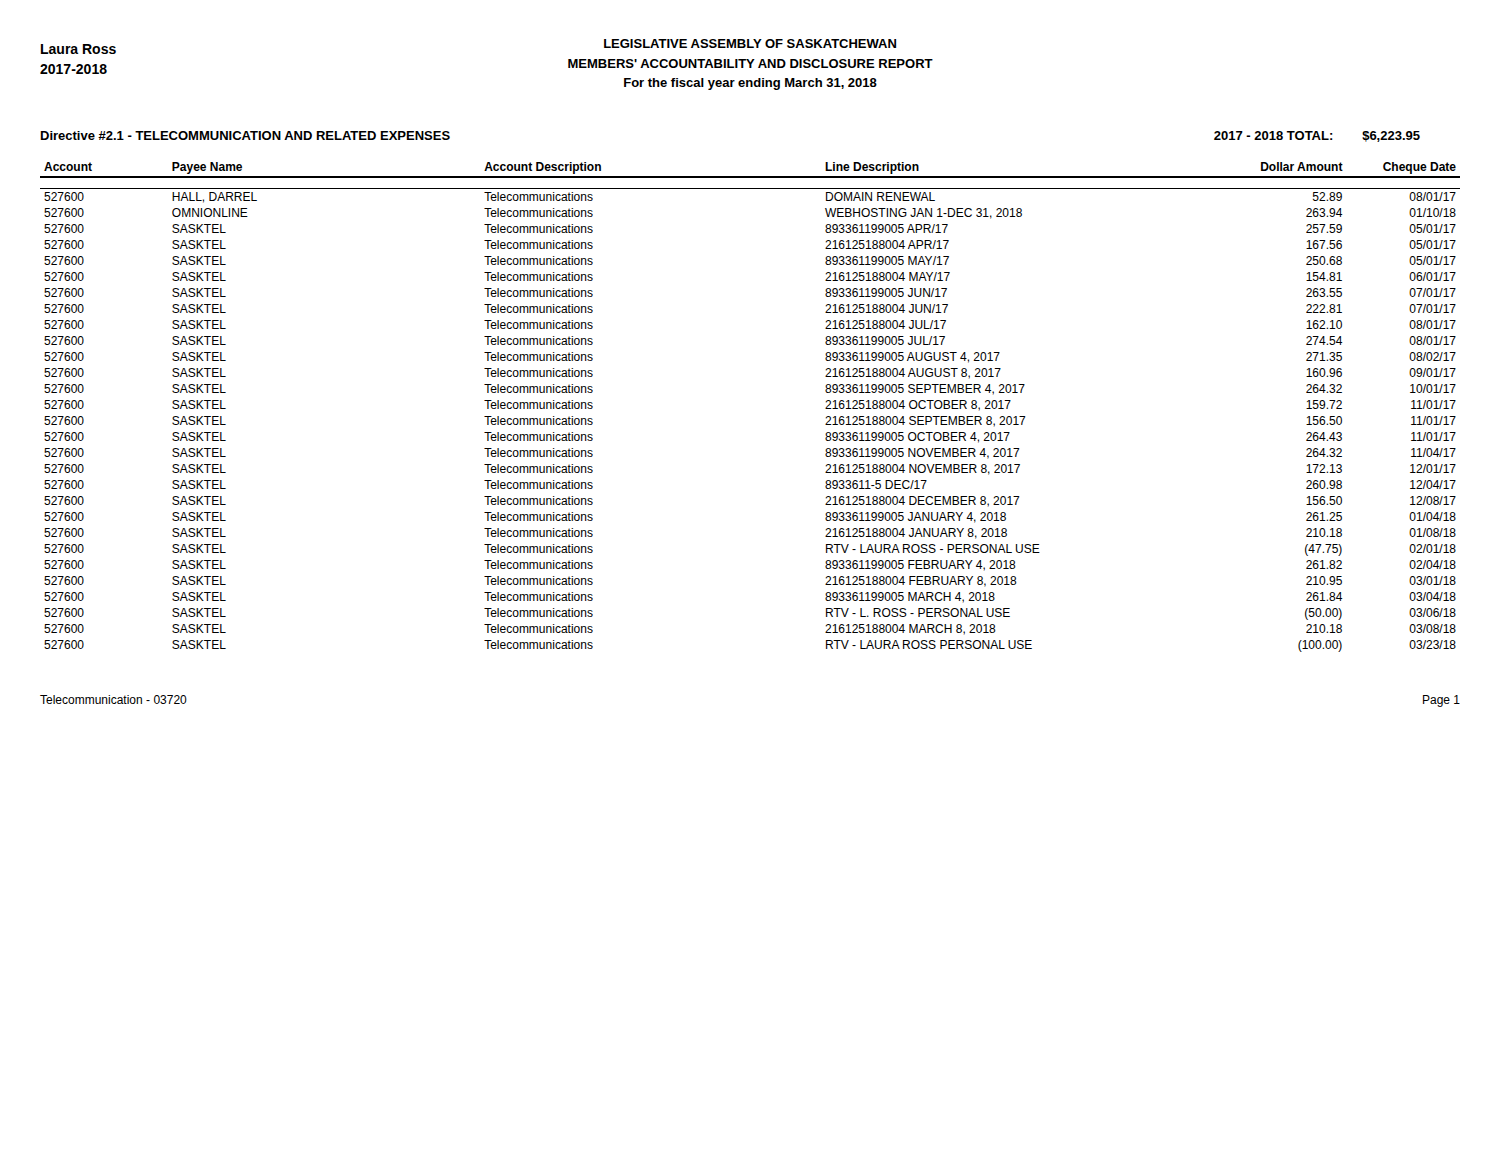Laura Ross
2017-2018
LEGISLATIVE ASSEMBLY OF SASKATCHEWAN
MEMBERS' ACCOUNTABILITY AND DISCLOSURE REPORT
For the fiscal year ending March 31, 2018
Directive #2.1 - TELECOMMUNICATION AND RELATED EXPENSES
2017 - 2018 TOTAL: $6,223.95
| Account | Payee Name | Account Description | Line Description | Dollar Amount | Cheque Date |
| --- | --- | --- | --- | --- | --- |
| 527600 | HALL, DARREL | Telecommunications | DOMAIN RENEWAL | 52.89 | 08/01/17 |
| 527600 | OMNIONLINE | Telecommunications | WEBHOSTING JAN 1-DEC 31, 2018 | 263.94 | 01/10/18 |
| 527600 | SASKTEL | Telecommunications | 893361199005 APR/17 | 257.59 | 05/01/17 |
| 527600 | SASKTEL | Telecommunications | 216125188004 APR/17 | 167.56 | 05/01/17 |
| 527600 | SASKTEL | Telecommunications | 893361199005 MAY/17 | 250.68 | 05/01/17 |
| 527600 | SASKTEL | Telecommunications | 216125188004 MAY/17 | 154.81 | 06/01/17 |
| 527600 | SASKTEL | Telecommunications | 893361199005 JUN/17 | 263.55 | 07/01/17 |
| 527600 | SASKTEL | Telecommunications | 216125188004 JUN/17 | 222.81 | 07/01/17 |
| 527600 | SASKTEL | Telecommunications | 216125188004 JUL/17 | 162.10 | 08/01/17 |
| 527600 | SASKTEL | Telecommunications | 893361199005 JUL/17 | 274.54 | 08/01/17 |
| 527600 | SASKTEL | Telecommunications | 893361199005 AUGUST 4, 2017 | 271.35 | 08/02/17 |
| 527600 | SASKTEL | Telecommunications | 216125188004 AUGUST 8, 2017 | 160.96 | 09/01/17 |
| 527600 | SASKTEL | Telecommunications | 893361199005 SEPTEMBER 4, 2017 | 264.32 | 10/01/17 |
| 527600 | SASKTEL | Telecommunications | 216125188004 OCTOBER 8, 2017 | 159.72 | 11/01/17 |
| 527600 | SASKTEL | Telecommunications | 216125188004 SEPTEMBER 8, 2017 | 156.50 | 11/01/17 |
| 527600 | SASKTEL | Telecommunications | 893361199005 OCTOBER 4, 2017 | 264.43 | 11/01/17 |
| 527600 | SASKTEL | Telecommunications | 893361199005 NOVEMBER 4, 2017 | 264.32 | 11/04/17 |
| 527600 | SASKTEL | Telecommunications | 216125188004 NOVEMBER 8, 2017 | 172.13 | 12/01/17 |
| 527600 | SASKTEL | Telecommunications | 8933611-5 DEC/17 | 260.98 | 12/04/17 |
| 527600 | SASKTEL | Telecommunications | 216125188004 DECEMBER 8, 2017 | 156.50 | 12/08/17 |
| 527600 | SASKTEL | Telecommunications | 893361199005 JANUARY 4, 2018 | 261.25 | 01/04/18 |
| 527600 | SASKTEL | Telecommunications | 216125188004 JANUARY 8, 2018 | 210.18 | 01/08/18 |
| 527600 | SASKTEL | Telecommunications | RTV - LAURA ROSS - PERSONAL USE | (47.75) | 02/01/18 |
| 527600 | SASKTEL | Telecommunications | 893361199005 FEBRUARY 4, 2018 | 261.82 | 02/04/18 |
| 527600 | SASKTEL | Telecommunications | 216125188004 FEBRUARY 8, 2018 | 210.95 | 03/01/18 |
| 527600 | SASKTEL | Telecommunications | 893361199005 MARCH 4, 2018 | 261.84 | 03/04/18 |
| 527600 | SASKTEL | Telecommunications | RTV - L. ROSS - PERSONAL USE | (50.00) | 03/06/18 |
| 527600 | SASKTEL | Telecommunications | 216125188004 MARCH 8, 2018 | 210.18 | 03/08/18 |
| 527600 | SASKTEL | Telecommunications | RTV - LAURA ROSS PERSONAL USE | (100.00) | 03/23/18 |
Telecommunication - 03720
Page 1